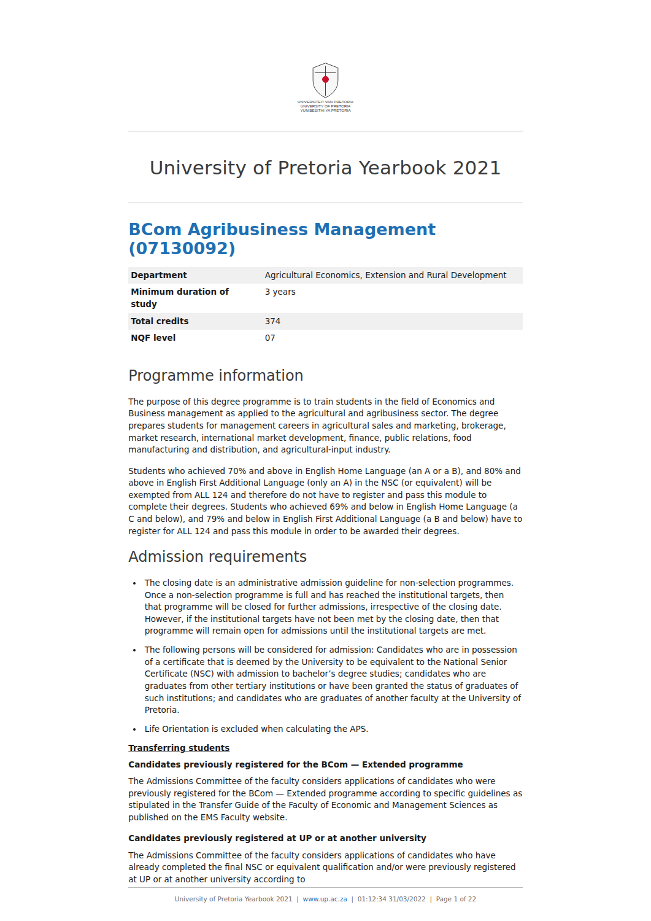University of Pretoria Yearbook 2021
BCom Agribusiness Management (07130092)
| Department | Agricultural Economics, Extension and Rural Development |
| Minimum duration of study | 3 years |
| Total credits | 374 |
| NQF level | 07 |
Programme information
The purpose of this degree programme is to train students in the field of Economics and Business management as applied to the agricultural and agribusiness sector. The degree prepares students for management careers in agricultural sales and marketing, brokerage, market research, international market development, finance, public relations, food manufacturing and distribution, and agricultural-input industry.
Students who achieved 70% and above in English Home Language (an A or a B), and 80% and above in English First Additional Language (only an A) in the NSC (or equivalent) will be exempted from ALL 124 and therefore do not have to register and pass this module to complete their degrees. Students who achieved 69% and below in English Home Language (a C and below), and 79% and below in English First Additional Language (a B and below) have to register for ALL 124 and pass this module in order to be awarded their degrees.
Admission requirements
The closing date is an administrative admission guideline for non-selection programmes. Once a non-selection programme is full and has reached the institutional targets, then that programme will be closed for further admissions, irrespective of the closing date. However, if the institutional targets have not been met by the closing date, then that programme will remain open for admissions until the institutional targets are met.
The following persons will be considered for admission: Candidates who are in possession of a certificate that is deemed by the University to be equivalent to the National Senior Certificate (NSC) with admission to bachelor’s degree studies; candidates who are graduates from other tertiary institutions or have been granted the status of graduates of such institutions; and candidates who are graduates of another faculty at the University of Pretoria.
Life Orientation is excluded when calculating the APS.
Transferring students
Candidates previously registered for the BCom — Extended programme
The Admissions Committee of the faculty considers applications of candidates who were previously registered for the BCom — Extended programme according to specific guidelines as stipulated in the Transfer Guide of the Faculty of Economic and Management Sciences as published on the EMS Faculty website.
Candidates previously registered at UP or at another university
The Admissions Committee of the faculty considers applications of candidates who have already completed the final NSC or equivalent qualification and/or were previously registered at UP or at another university according to
University of Pretoria Yearbook 2021 | www.up.ac.za | 01:12:34 31/03/2022 | Page 1 of 22